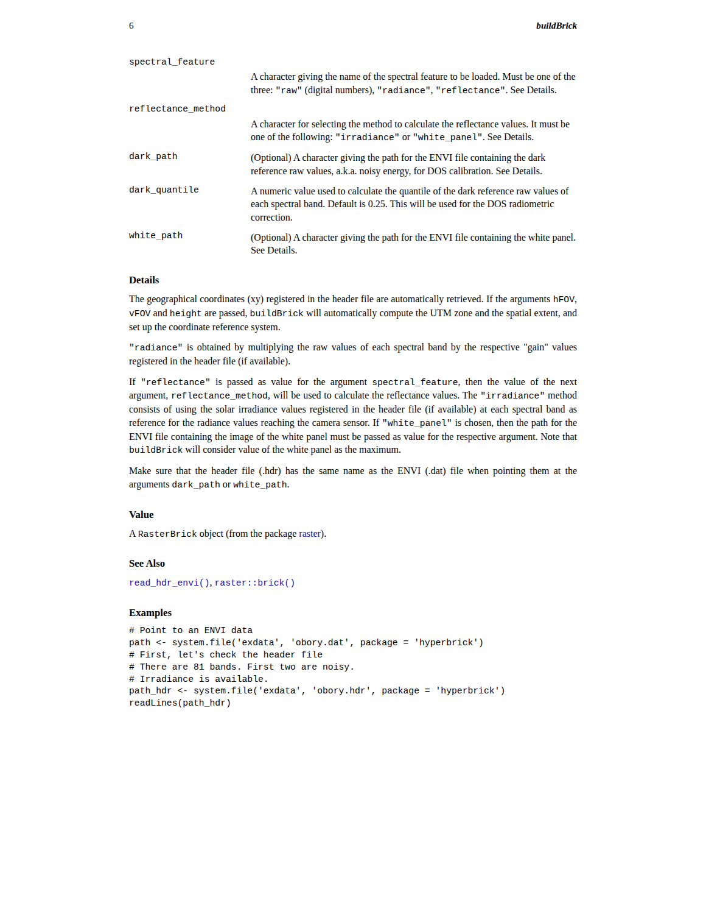6 buildBrick
spectral_feature
A character giving the name of the spectral feature to be loaded. Must be one of the three: "raw" (digital numbers), "radiance", "reflectance". See Details.
reflectance_method
A character for selecting the method to calculate the reflectance values. It must be one of the following: "irradiance" or "white_panel". See Details.
dark_path
(Optional) A character giving the path for the ENVI file containing the dark reference raw values, a.k.a. noisy energy, for DOS calibration. See Details.
dark_quantile
A numeric value used to calculate the quantile of the dark reference raw values of each spectral band. Default is 0.25. This will be used for the DOS radiometric correction.
white_path
(Optional) A character giving the path for the ENVI file containing the white panel. See Details.
Details
The geographical coordinates (xy) registered in the header file are automatically retrieved. If the arguments hFOV, vFOV and height are passed, buildBrick will automatically compute the UTM zone and the spatial extent, and set up the coordinate reference system.
"radiance" is obtained by multiplying the raw values of each spectral band by the respective "gain" values registered in the header file (if available).
If "reflectance" is passed as value for the argument spectral_feature, then the value of the next argument, reflectance_method, will be used to calculate the reflectance values. The "irradiance" method consists of using the solar irradiance values registered in the header file (if available) at each spectral band as reference for the radiance values reaching the camera sensor. If "white_panel" is chosen, then the path for the ENVI file containing the image of the white panel must be passed as value for the respective argument. Note that buildBrick will consider value of the white panel as the maximum.
Make sure that the header file (.hdr) has the same name as the ENVI (.dat) file when pointing them at the arguments dark_path or white_path.
Value
A RasterBrick object (from the package raster).
See Also
read_hdr_envi(), raster::brick()
Examples
# Point to an ENVI data
path <- system.file('exdata', 'obory.dat', package = 'hyperbrick')
# First, let's check the header file
# There are 81 bands. First two are noisy.
# Irradiance is available.
path_hdr <- system.file('exdata', 'obory.hdr', package = 'hyperbrick')
readLines(path_hdr)